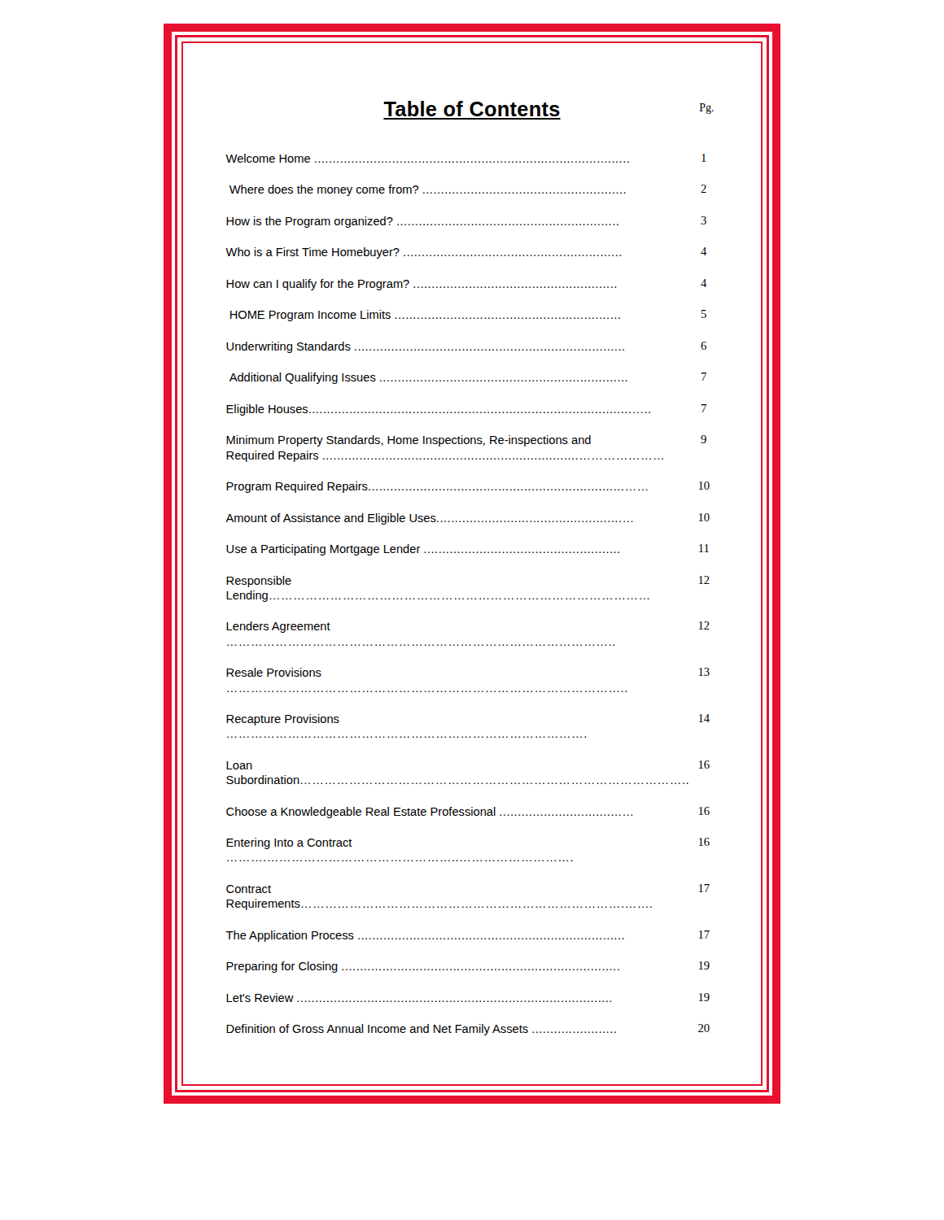Table of Contents
Pg.
| Welcome Home ..................................................................................... | 1 |
| Where does the money come from? ....................................................... | 2 |
| How is the Program organized? ............................................................ | 3 |
| Who is a First Time Homebuyer? ........................................................... | 4 |
| How can I qualify for the Program? ....................................................... | 4 |
| HOME Program Income Limits ............................................................. | 5 |
| Underwriting Standards ......................................................................... | 6 |
| Additional Qualifying Issues ................................................................... | 7 |
| Eligible Houses .......................................................................................….. | 7 |
| Minimum Property Standards, Home Inspections, Re-inspections and Required Repairs .....................................................................………………… | 9 |
| Program Required Repairs .....................................................................…… | 10 |
| Amount of Assistance and Eligible Uses ..................................................… | 10 |
| Use a Participating Mortgage Lender ..................................................... | 11 |
| Responsible Lending ………………………………………………………………………………… | 12 |
| Lenders Agreement ………………………………………………………………………………….. | 12 |
| Resale Provisions …………………………………………………………………………………….. | 13 |
| Recapture Provisions ……………………………………………………………………………. | 14 |
| Loan Subordination ………………………………………………………………………………….. | 16 |
| Choose a Knowledgeable Real Estate Professional .................................… | 16 |
| Entering Into a Contract ……….………………………………………..………………………. | 16 |
| Contract Requirements …………………………………………………………………….……. | 17 |
| The Application Process ........................................................................ | 17 |
| Preparing for Closing ........................................................................... | 19 |
| Let's Review ..................................................................................... | 19 |
| Definition of Gross Annual Income and Net Family Assets ....................... | 20 |